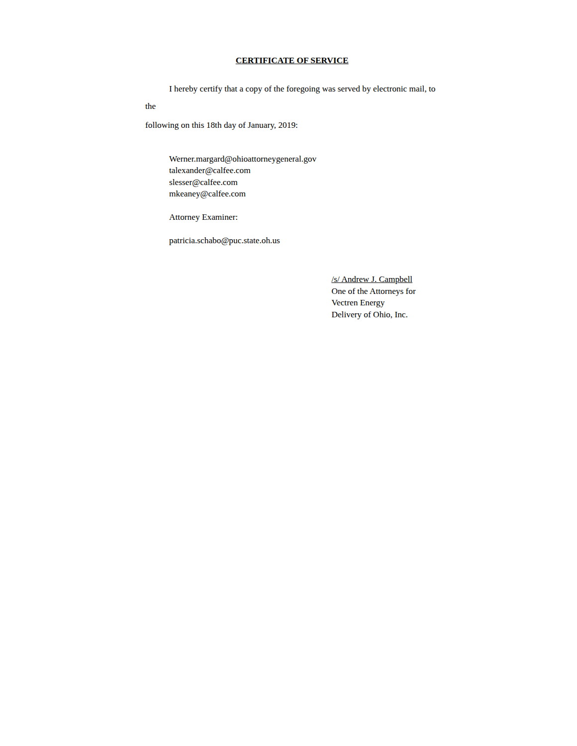CERTIFICATE OF SERVICE
I hereby certify that a copy of the foregoing was served by electronic mail, to the
following on this 18th day of January, 2019:
Werner.margard@ohioattorneygeneral.gov
talexander@calfee.com
slesser@calfee.com
mkeaney@calfee.com
Attorney Examiner:
patricia.schabo@puc.state.oh.us
/s/ Andrew J. Campbell
One of the Attorneys for Vectren Energy
Delivery of Ohio, Inc.